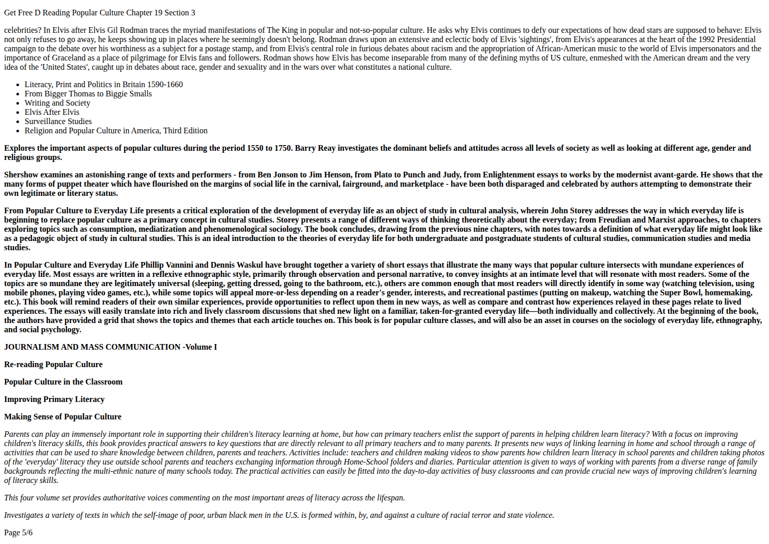Get Free D Reading Popular Culture Chapter 19 Section 3
celebrities? In Elvis after Elvis Gil Rodman traces the myriad manifestations of The King in popular and not-so-popular culture. He asks why Elvis continues to defy our expectations of how dead stars are supposed to behave: Elvis not only refuses to go away, he keeps showing up in places where he seemingly doesn't belong. Rodman draws upon an extensive and eclectic body of Elvis 'sightings', from Elvis's appearances at the heart of the 1992 Presidential campaign to the debate over his worthiness as a subject for a postage stamp, and from Elvis's central role in furious debates about racism and the appropriation of African-American music to the world of Elvis impersonators and the importance of Graceland as a place of pilgrimage for Elvis fans and followers. Rodman shows how Elvis has become inseparable from many of the defining myths of US culture, enmeshed with the American dream and the very idea of the 'United States', caught up in debates about race, gender and sexuality and in the wars over what constitutes a national culture.
Literacy, Print and Politics in Britain 1590-1660
From Bigger Thomas to Biggie Smalls
Writing and Society
Elvis After Elvis
Surveillance Studies
Religion and Popular Culture in America, Third Edition
Explores the important aspects of popular cultures during the period 1550 to 1750. Barry Reay investigates the dominant beliefs and attitudes across all levels of society as well as looking at different age, gender and religious groups.
Shershow examines an astonishing range of texts and performers - from Ben Jonson to Jim Henson, from Plato to Punch and Judy, from Enlightenment essays to works by the modernist avant-garde. He shows that the many forms of puppet theater which have flourished on the margins of social life in the carnival, fairground, and marketplace - have been both disparaged and celebrated by authors attempting to demonstrate their own legitimate or literary status.
From Popular Culture to Everyday Life presents a critical exploration of the development of everyday life as an object of study in cultural analysis, wherein John Storey addresses the way in which everyday life is beginning to replace popular culture as a primary concept in cultural studies. Storey presents a range of different ways of thinking theoretically about the everyday; from Freudian and Marxist approaches, to chapters exploring topics such as consumption, mediatization and phenomenological sociology. The book concludes, drawing from the previous nine chapters, with notes towards a definition of what everyday life might look like as a pedagogic object of study in cultural studies. This is an ideal introduction to the theories of everyday life for both undergraduate and postgraduate students of cultural studies, communication studies and media studies.
In Popular Culture and Everyday Life Phillip Vannini and Dennis Waskul have brought together a variety of short essays that illustrate the many ways that popular culture intersects with mundane experiences of everyday life. Most essays are written in a reflexive ethnographic style, primarily through observation and personal narrative, to convey insights at an intimate level that will resonate with most readers. Some of the topics are so mundane they are legitimately universal (sleeping, getting dressed, going to the bathroom, etc.), others are common enough that most readers will directly identify in some way (watching television, using mobile phones, playing video games, etc.), while some topics will appeal more-or-less depending on a reader's gender, interests, and recreational pastimes (putting on makeup, watching the Super Bowl, homemaking, etc.). This book will remind readers of their own similar experiences, provide opportunities to reflect upon them in new ways, as well as compare and contrast how experiences relayed in these pages relate to lived experiences. The essays will easily translate into rich and lively classroom discussions that shed new light on a familiar, taken-for-granted everyday life—both individually and collectively. At the beginning of the book, the authors have provided a grid that shows the topics and themes that each article touches on. This book is for popular culture classes, and will also be an asset in courses on the sociology of everyday life, ethnography, and social psychology.
JOURNALISM AND MASS COMMUNICATION -Volume I
Re-reading Popular Culture
Popular Culture in the Classroom
Improving Primary Literacy
Making Sense of Popular Culture
Parents can play an immensely important role in supporting their children's literacy learning at home, but how can primary teachers enlist the support of parents in helping children learn literacy? With a focus on improving children's literacy skills, this book provides practical answers to key questions that are directly relevant to all primary teachers and to many parents. It presents new ways of linking learning in home and school through a range of activities that can be used to share knowledge between children, parents and teachers. Activities include: teachers and children making videos to show parents how children learn literacy in school parents and children taking photos of the 'everyday' literacy they use outside school parents and teachers exchanging information through Home-School folders and diaries. Particular attention is given to ways of working with parents from a diverse range of family backgrounds reflecting the multi-ethnic nature of many schools today. The practical activities can easily be fitted into the day-to-day activities of busy classrooms and can provide crucial new ways of improving children's learning of literacy skills.
This four volume set provides authoritative voices commenting on the most important areas of literacy across the lifespan.
Investigates a variety of texts in which the self-image of poor, urban black men in the U.S. is formed within, by, and against a culture of racial terror and state violence.
Page 5/6